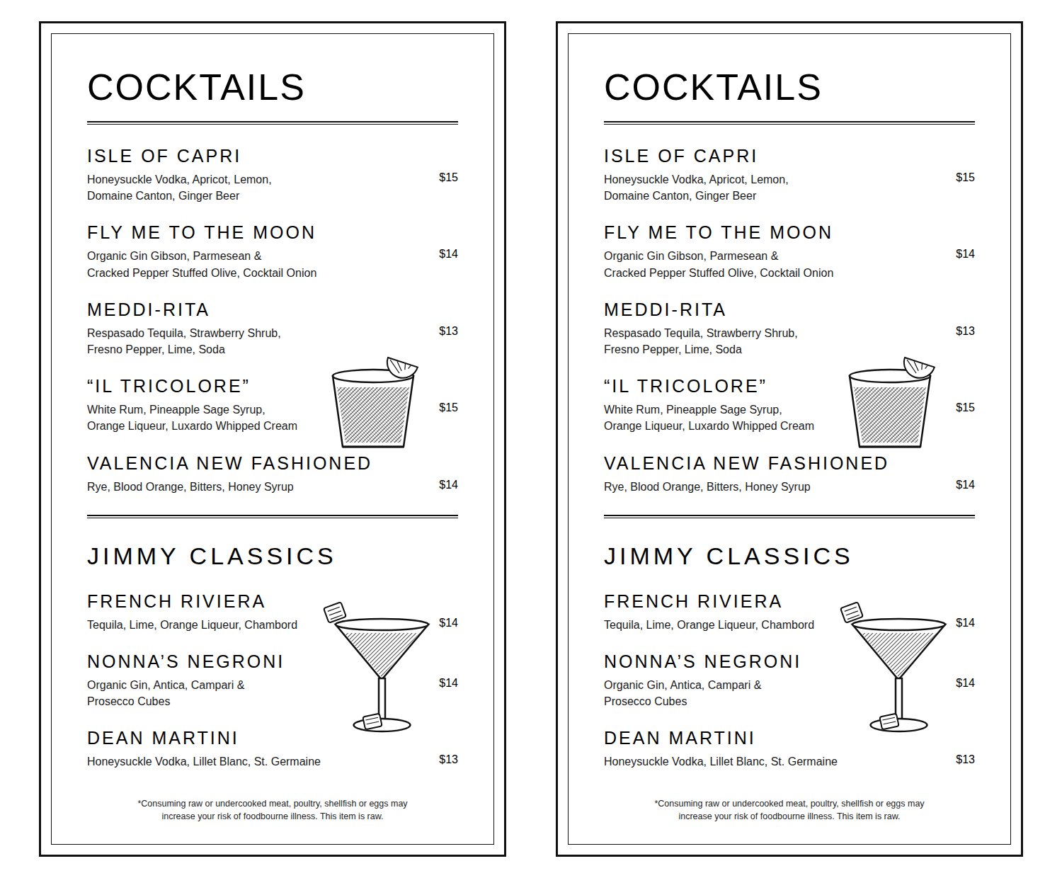COCKTAILS
ISLE OF CAPRI
Honeysuckle Vodka, Apricot, Lemon,
Domaine Canton, Ginger Beer
$15
FLY ME TO THE MOON
Organic Gin Gibson, Parmesean &
Cracked Pepper Stuffed Olive, Cocktail Onion
$14
MEDDI-RITA
Respasado Tequila, Strawberry Shrub,
Fresno Pepper, Lime, Soda
$13
“IL TRICOLORE”
White Rum, Pineapple Sage Syrup,
Orange Liqueur, Luxardo Whipped Cream
$15
VALENCIA NEW FASHIONED
Rye, Blood Orange, Bitters, Honey Syrup
$14
JIMMY CLASSICS
FRENCH RIVIERA
Tequila, Lime, Orange Liqueur, Chambord
$14
NONNA’S NEGRONI
Organic Gin, Antica, Campari &
Prosecco Cubes
$14
DEAN MARTINI
Honeysuckle Vodka, Lillet Blanc, St. Germaine
$13
*Consuming raw or undercooked meat, poultry, shellfish or eggs may
increase your risk of foodbourne illness. This item is raw.
COCKTAILS
ISLE OF CAPRI
Honeysuckle Vodka, Apricot, Lemon,
Domaine Canton, Ginger Beer
$15
FLY ME TO THE MOON
Organic Gin Gibson, Parmesean &
Cracked Pepper Stuffed Olive, Cocktail Onion
$14
MEDDI-RITA
Respasado Tequila, Strawberry Shrub,
Fresno Pepper, Lime, Soda
$13
“IL TRICOLORE”
White Rum, Pineapple Sage Syrup,
Orange Liqueur, Luxardo Whipped Cream
$15
VALENCIA NEW FASHIONED
Rye, Blood Orange, Bitters, Honey Syrup
$14
JIMMY CLASSICS
FRENCH RIVIERA
Tequila, Lime, Orange Liqueur, Chambord
$14
NONNA’S NEGRONI
Organic Gin, Antica, Campari &
Prosecco Cubes
$14
DEAN MARTINI
Honeysuckle Vodka, Lillet Blanc, St. Germaine
$13
*Consuming raw or undercooked meat, poultry, shellfish or eggs may
increase your risk of foodbourne illness. This item is raw.